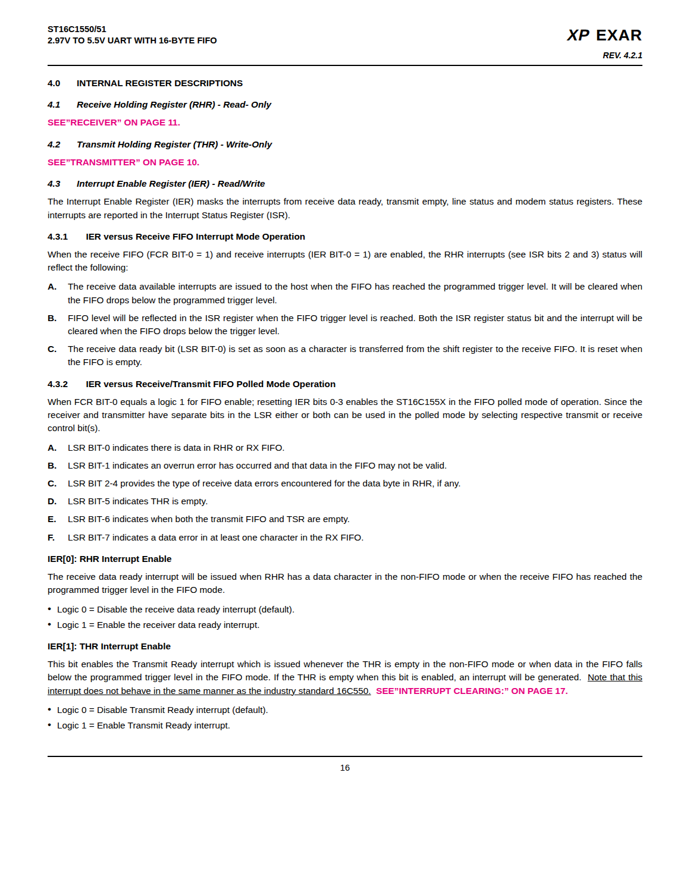ST16C1550/51 2.97V TO 5.5V UART WITH 16-BYTE FIFO
XP EXAR
REV. 4.2.1
4.0 INTERNAL REGISTER DESCRIPTIONS
4.1 Receive Holding Register (RHR) - Read- Only
SEE”RECEIVER” ON PAGE 11.
4.2 Transmit Holding Register (THR) - Write-Only
SEE”TRANSMITTER” ON PAGE 10.
4.3 Interrupt Enable Register (IER) - Read/Write
The Interrupt Enable Register (IER) masks the interrupts from receive data ready, transmit empty, line status and modem status registers. These interrupts are reported in the Interrupt Status Register (ISR).
4.3.1 IER versus Receive FIFO Interrupt Mode Operation
When the receive FIFO (FCR BIT-0 = 1) and receive interrupts (IER BIT-0 = 1) are enabled, the RHR interrupts (see ISR bits 2 and 3) status will reflect the following:
The receive data available interrupts are issued to the host when the FIFO has reached the programmed trigger level. It will be cleared when the FIFO drops below the programmed trigger level.
FIFO level will be reflected in the ISR register when the FIFO trigger level is reached. Both the ISR register status bit and the interrupt will be cleared when the FIFO drops below the trigger level.
The receive data ready bit (LSR BIT-0) is set as soon as a character is transferred from the shift register to the receive FIFO. It is reset when the FIFO is empty.
4.3.2 IER versus Receive/Transmit FIFO Polled Mode Operation
When FCR BIT-0 equals a logic 1 for FIFO enable; resetting IER bits 0-3 enables the ST16C155X in the FIFO polled mode of operation. Since the receiver and transmitter have separate bits in the LSR either or both can be used in the polled mode by selecting respective transmit or receive control bit(s).
LSR BIT-0 indicates there is data in RHR or RX FIFO.
LSR BIT-1 indicates an overrun error has occurred and that data in the FIFO may not be valid.
LSR BIT 2-4 provides the type of receive data errors encountered for the data byte in RHR, if any.
LSR BIT-5 indicates THR is empty.
LSR BIT-6 indicates when both the transmit FIFO and TSR are empty.
LSR BIT-7 indicates a data error in at least one character in the RX FIFO.
IER[0]: RHR Interrupt Enable
The receive data ready interrupt will be issued when RHR has a data character in the non-FIFO mode or when the receive FIFO has reached the programmed trigger level in the FIFO mode.
Logic 0 = Disable the receive data ready interrupt (default).
Logic 1 = Enable the receiver data ready interrupt.
IER[1]: THR Interrupt Enable
This bit enables the Transmit Ready interrupt which is issued whenever the THR is empty in the non-FIFO mode or when data in the FIFO falls below the programmed trigger level in the FIFO mode. If the THR is empty when this bit is enabled, an interrupt will be generated. Note that this interrupt does not behave in the same manner as the industry standard 16C550. SEE”INTERRUPT CLEARING:” ON PAGE 17.
Logic 0 = Disable Transmit Ready interrupt (default).
Logic 1 = Enable Transmit Ready interrupt.
16